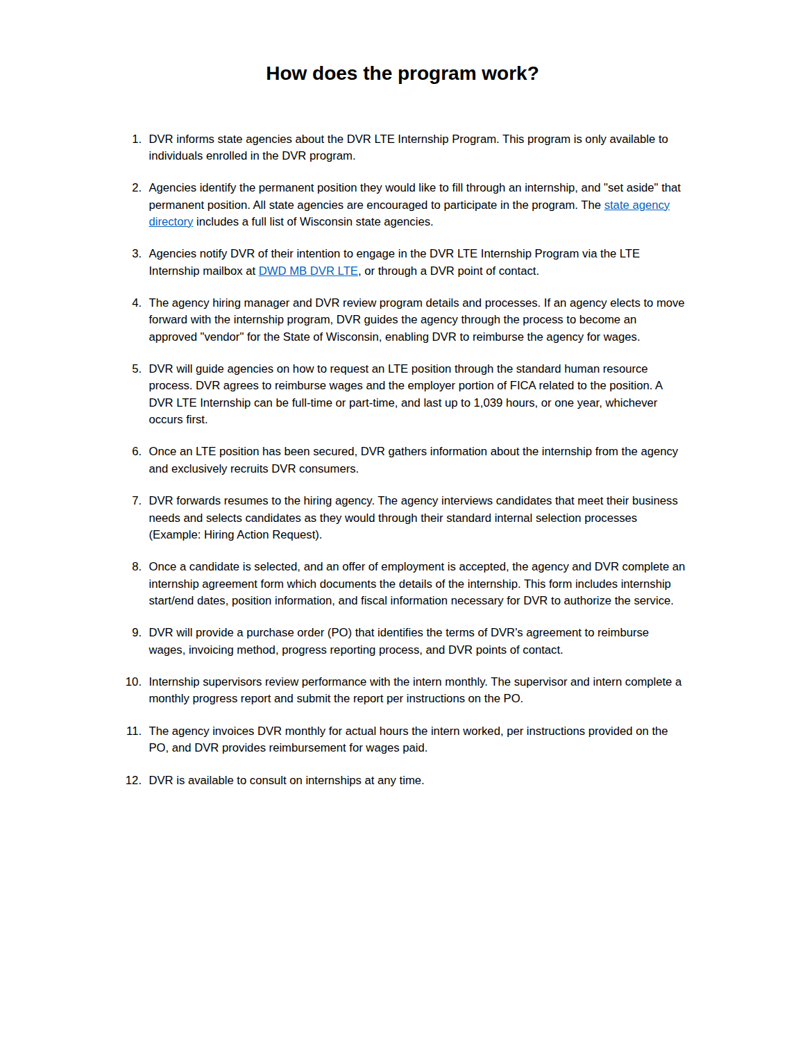How does the program work?
DVR informs state agencies about the DVR LTE Internship Program. This program is only available to individuals enrolled in the DVR program.
Agencies identify the permanent position they would like to fill through an internship, and "set aside" that permanent position. All state agencies are encouraged to participate in the program. The state agency directory includes a full list of Wisconsin state agencies.
Agencies notify DVR of their intention to engage in the DVR LTE Internship Program via the LTE Internship mailbox at DWD MB DVR LTE, or through a DVR point of contact.
The agency hiring manager and DVR review program details and processes. If an agency elects to move forward with the internship program, DVR guides the agency through the process to become an approved "vendor" for the State of Wisconsin, enabling DVR to reimburse the agency for wages.
DVR will guide agencies on how to request an LTE position through the standard human resource process. DVR agrees to reimburse wages and the employer portion of FICA related to the position. A DVR LTE Internship can be full-time or part-time, and last up to 1,039 hours, or one year, whichever occurs first.
Once an LTE position has been secured, DVR gathers information about the internship from the agency and exclusively recruits DVR consumers.
DVR forwards resumes to the hiring agency. The agency interviews candidates that meet their business needs and selects candidates as they would through their standard internal selection processes (Example: Hiring Action Request).
Once a candidate is selected, and an offer of employment is accepted, the agency and DVR complete an internship agreement form which documents the details of the internship. This form includes internship start/end dates, position information, and fiscal information necessary for DVR to authorize the service.
DVR will provide a purchase order (PO) that identifies the terms of DVR's agreement to reimburse wages, invoicing method, progress reporting process, and DVR points of contact.
Internship supervisors review performance with the intern monthly. The supervisor and intern complete a monthly progress report and submit the report per instructions on the PO.
The agency invoices DVR monthly for actual hours the intern worked, per instructions provided on the PO, and DVR provides reimbursement for wages paid.
DVR is available to consult on internships at any time.